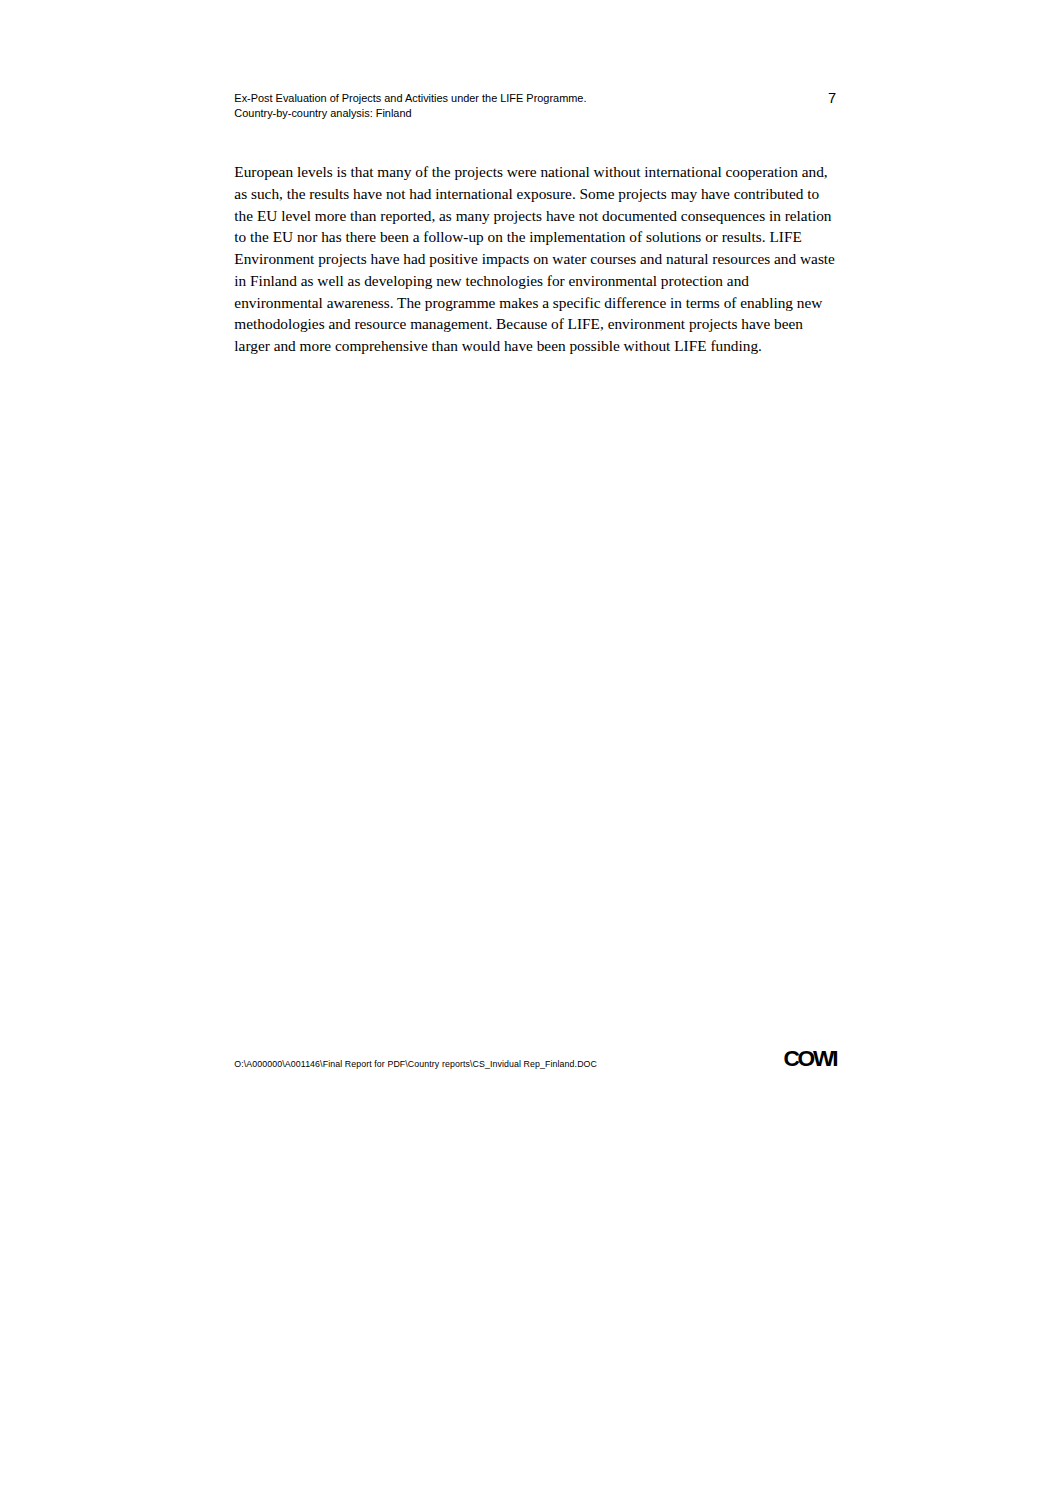7 Ex-Post Evaluation of Projects and Activities under the LIFE Programme. Country-by-country analysis: Finland
European levels is that many of the projects were national without international cooperation and, as such, the results have not had international exposure. Some projects may have contributed to the EU level more than reported, as many projects have not documented consequences in relation to the EU nor has there been a follow-up on the implementation of solutions or results. LIFE Environment projects have had positive impacts on water courses and natural resources and waste in Finland as well as developing new technologies for environmental protection and environmental awareness. The programme makes a specific difference in terms of enabling new methodologies and resource management. Because of LIFE, environment projects have been larger and more comprehensive than would have been possible without LIFE funding.
O:\A000000\A001146\Final Report for PDF\Country reports\CS_Invidual Rep_Finland.DOC
COWI